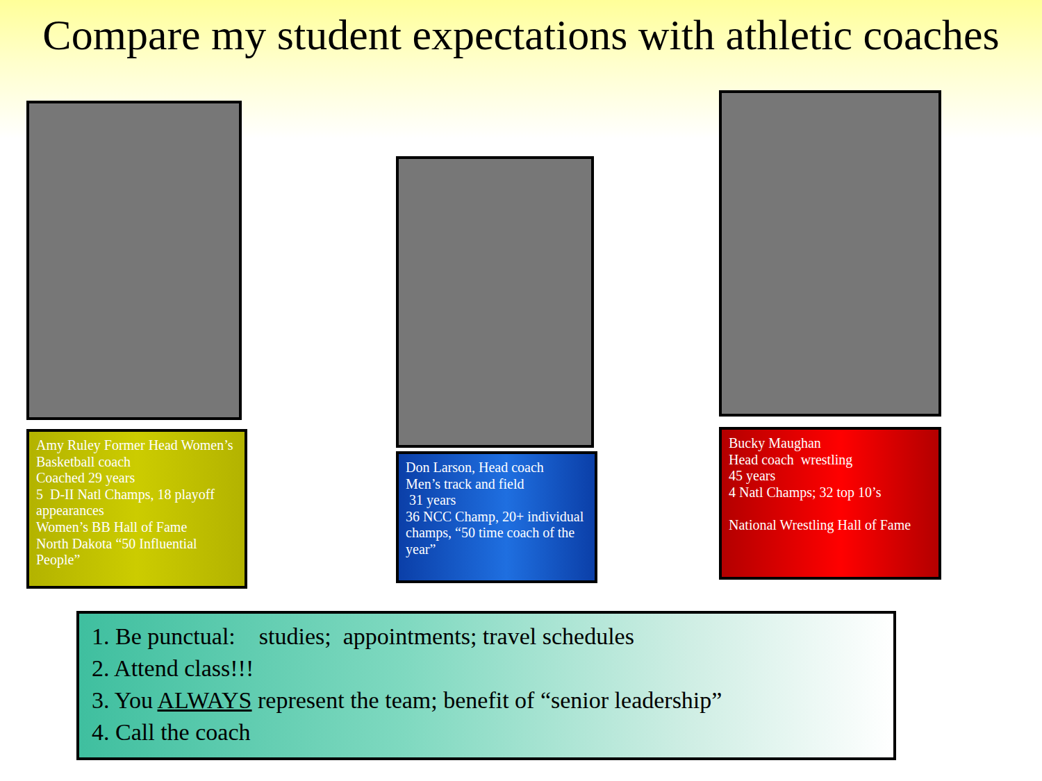Compare my student expectations with athletic coaches
Amy Ruley Former Head Women’s Basketball coach
Coached 29 years
5 D-II Natl Champs, 18 playoff appearances
Women’s BB Hall of Fame
North Dakota “50 Influential People”
Don Larson, Head coach
Men’s track and field
31 years
36 NCC Champ, 20+ individual champs, “50 time coach of the year”
Bucky Maughan
Head coach wrestling
45 years
4 Natl Champs; 32 top 10’s
National Wrestling Hall of Fame
1. Be punctual: studies; appointments; travel schedules
2. Attend class!!!
3. You ALWAYS represent the team; benefit of “senior leadership”
4. Call the coach